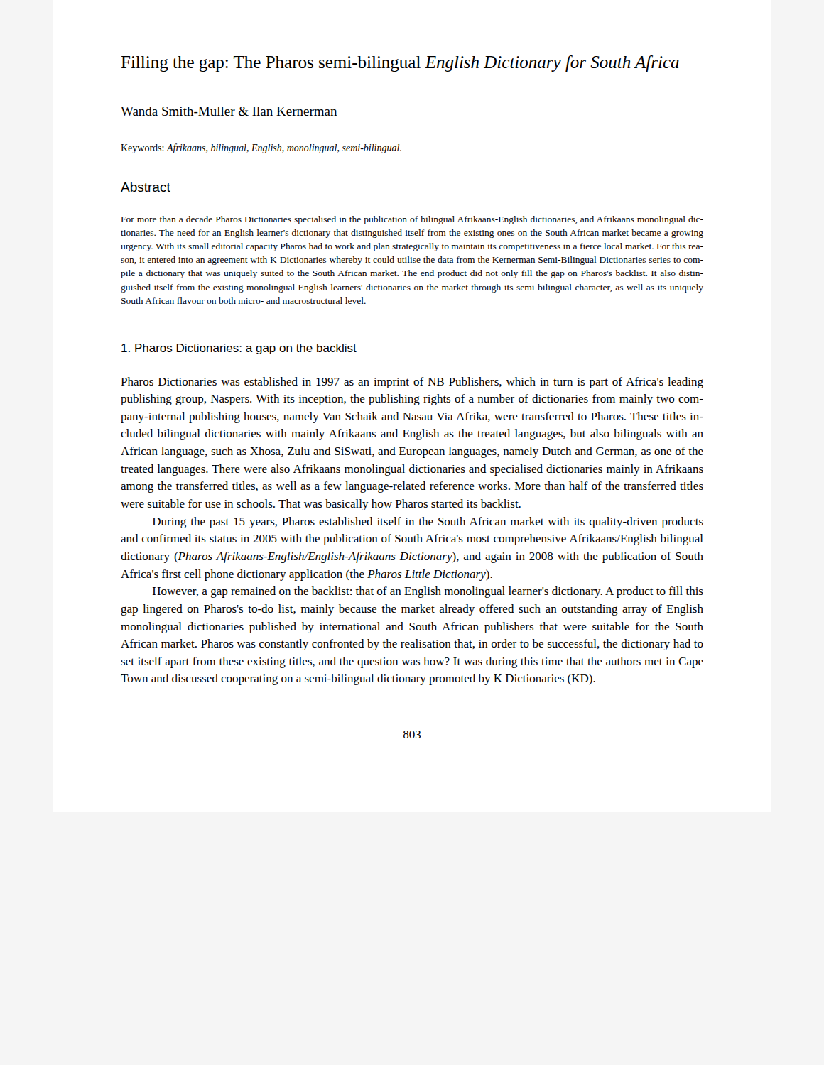Filling the gap: The Pharos semi-bilingual English Dictionary for South Africa
Wanda Smith-Muller & Ilan Kernerman
Keywords: Afrikaans, bilingual, English, monolingual, semi-bilingual.
Abstract
For more than a decade Pharos Dictionaries specialised in the publication of bilingual Afrikaans-English dictionaries, and Afrikaans monolingual dictionaries. The need for an English learner's dictionary that distinguished itself from the existing ones on the South African market became a growing urgency. With its small editorial capacity Pharos had to work and plan strategically to maintain its competitiveness in a fierce local market. For this reason, it entered into an agreement with K Dictionaries whereby it could utilise the data from the Kernerman Semi-Bilingual Dictionaries series to compile a dictionary that was uniquely suited to the South African market. The end product did not only fill the gap on Pharos's backlist. It also distinguished itself from the existing monolingual English learners' dictionaries on the market through its semi-bilingual character, as well as its uniquely South African flavour on both micro- and macrostructural level.
1. Pharos Dictionaries: a gap on the backlist
Pharos Dictionaries was established in 1997 as an imprint of NB Publishers, which in turn is part of Africa's leading publishing group, Naspers. With its inception, the publishing rights of a number of dictionaries from mainly two company-internal publishing houses, namely Van Schaik and Nasau Via Afrika, were transferred to Pharos. These titles included bilingual dictionaries with mainly Afrikaans and English as the treated languages, but also bilinguals with an African language, such as Xhosa, Zulu and SiSwati, and European languages, namely Dutch and German, as one of the treated languages. There were also Afrikaans monolingual dictionaries and specialised dictionaries mainly in Afrikaans among the transferred titles, as well as a few language-related reference works. More than half of the transferred titles were suitable for use in schools. That was basically how Pharos started its backlist.
During the past 15 years, Pharos established itself in the South African market with its quality-driven products and confirmed its status in 2005 with the publication of South Africa's most comprehensive Afrikaans/English bilingual dictionary (Pharos Afrikaans-English/English-Afrikaans Dictionary), and again in 2008 with the publication of South Africa's first cell phone dictionary application (the Pharos Little Dictionary).
However, a gap remained on the backlist: that of an English monolingual learner's dictionary. A product to fill this gap lingered on Pharos's to-do list, mainly because the market already offered such an outstanding array of English monolingual dictionaries published by international and South African publishers that were suitable for the South African market. Pharos was constantly confronted by the realisation that, in order to be successful, the dictionary had to set itself apart from these existing titles, and the question was how? It was during this time that the authors met in Cape Town and discussed cooperating on a semi-bilingual dictionary promoted by K Dictionaries (KD).
803